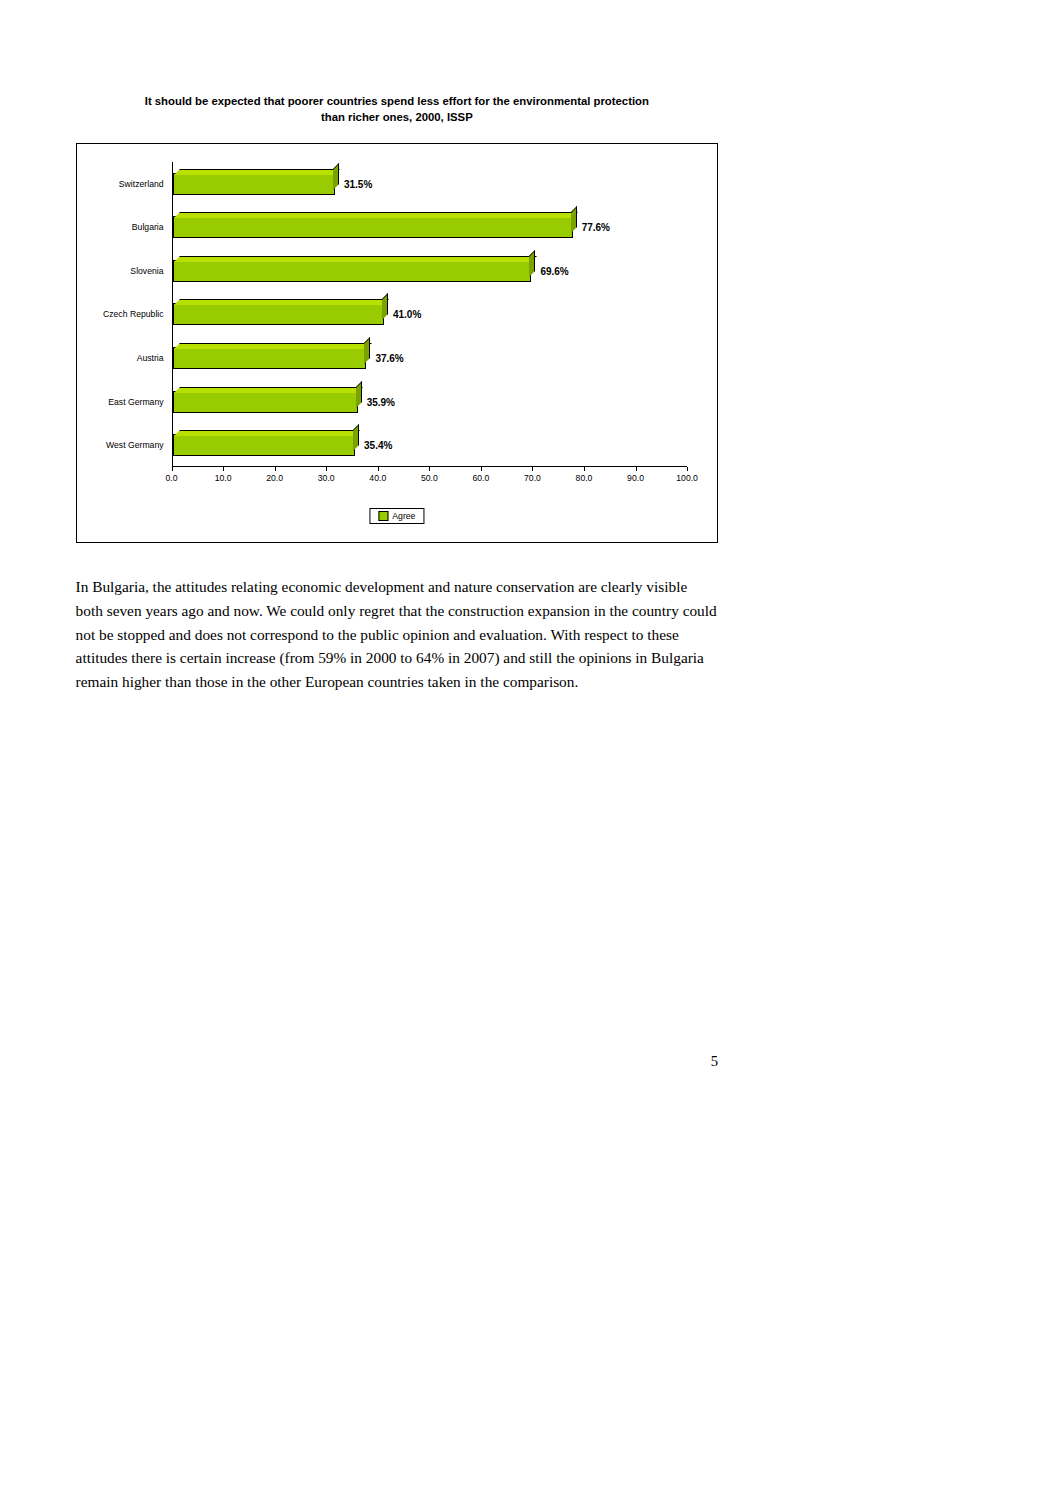It should be expected that poorer countries spend less effort for the environmental protection
than richer ones, 2000, ISSP
Switzerland
31.5%
Bulgaria
77.6%
Slovenia
69.6%
Czech Republic
41.0%
Austria
37.6%
East Germany
35.9%
West Germany
35.4%
0.0
10.0
20.0
30.0
40.0
50.0
60.0
70.0
80.0
90.0
100.0
Agree
In Bulgaria, the attitudes relating economic development and nature conservation are clearly visible both seven years ago and now. We could only regret that the construction expansion in the country could not be stopped and does not correspond to the public opinion and evaluation. With respect to these attitudes there is certain increase (from 59% in 2000 to 64% in 2007) and still the opinions in Bulgaria remain higher than those in the other European countries taken in the comparison.
5